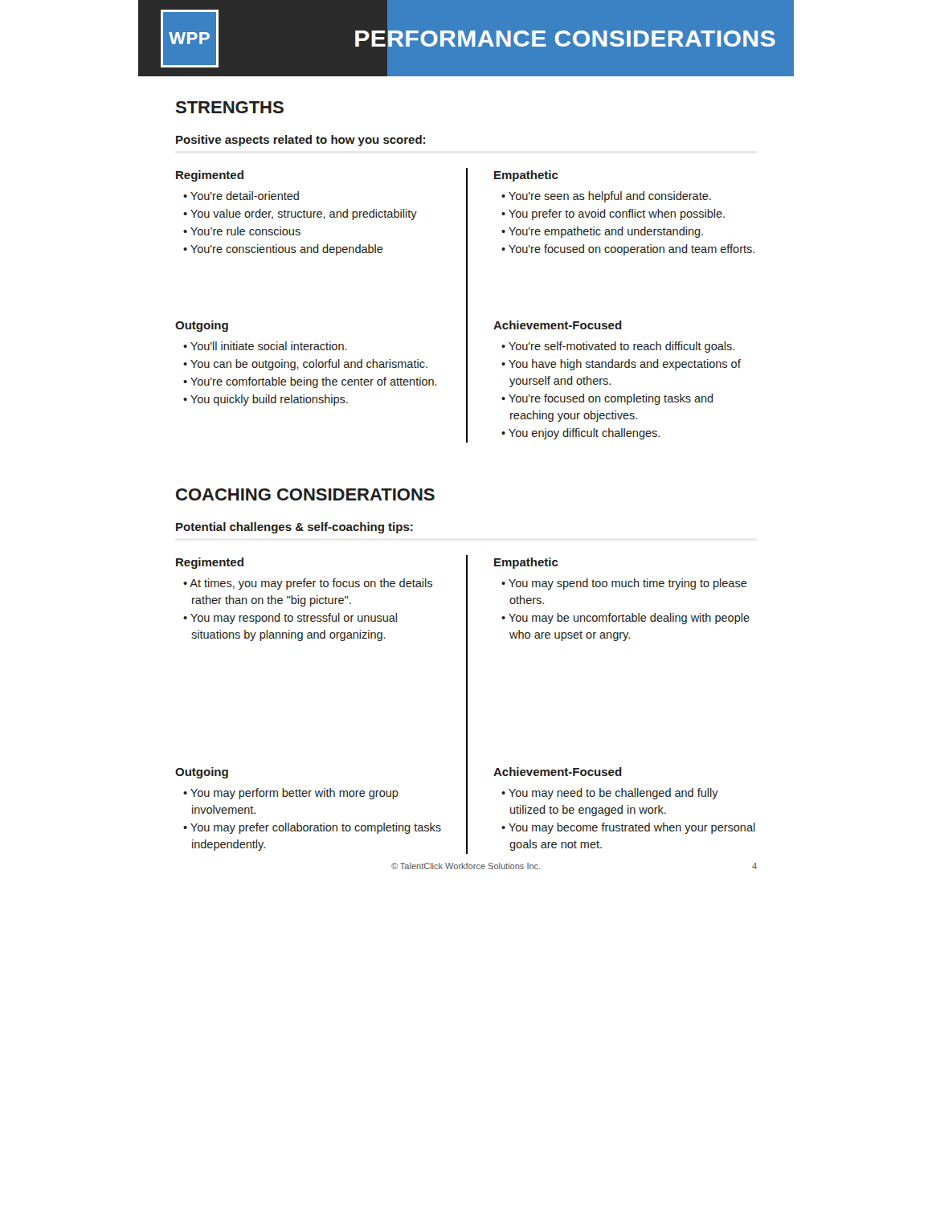WPP
PERFORMANCE CONSIDERATIONS
STRENGTHS
Positive aspects related to how you scored:
Regimented
• You're detail-oriented
• You value order, structure, and predictability
• You’re rule conscious
• You're conscientious and dependable
Outgoing
• You'll initiate social interaction.
• You can be outgoing, colorful and charismatic.
• You're comfortable being the center of attention.
• You quickly build relationships.
Empathetic
• You're seen as helpful and considerate.
• You prefer to avoid conflict when possible.
• You're empathetic and understanding.
• You're focused on cooperation and team efforts.
Achievement-Focused
• You're self-motivated to reach difficult goals.
• You have high standards and expectations of yourself and others.
• You're focused on completing tasks and reaching your objectives.
• You enjoy difficult challenges.
COACHING CONSIDERATIONS
Potential challenges & self-coaching tips:
Regimented
• At times, you may prefer to focus on the details rather than on the "big picture".
• You may respond to stressful or unusual situations by planning and organizing.
Outgoing
• You may perform better with more group involvement.
• You may prefer collaboration to completing tasks independently.
Empathetic
• You may spend too much time trying to please others.
• You may be uncomfortable dealing with people who are upset or angry.
Achievement-Focused
• You may need to be challenged and fully utilized to be engaged in work.
• You may become frustrated when your personal goals are not met.
© TalentClick Workforce Solutions Inc. 4